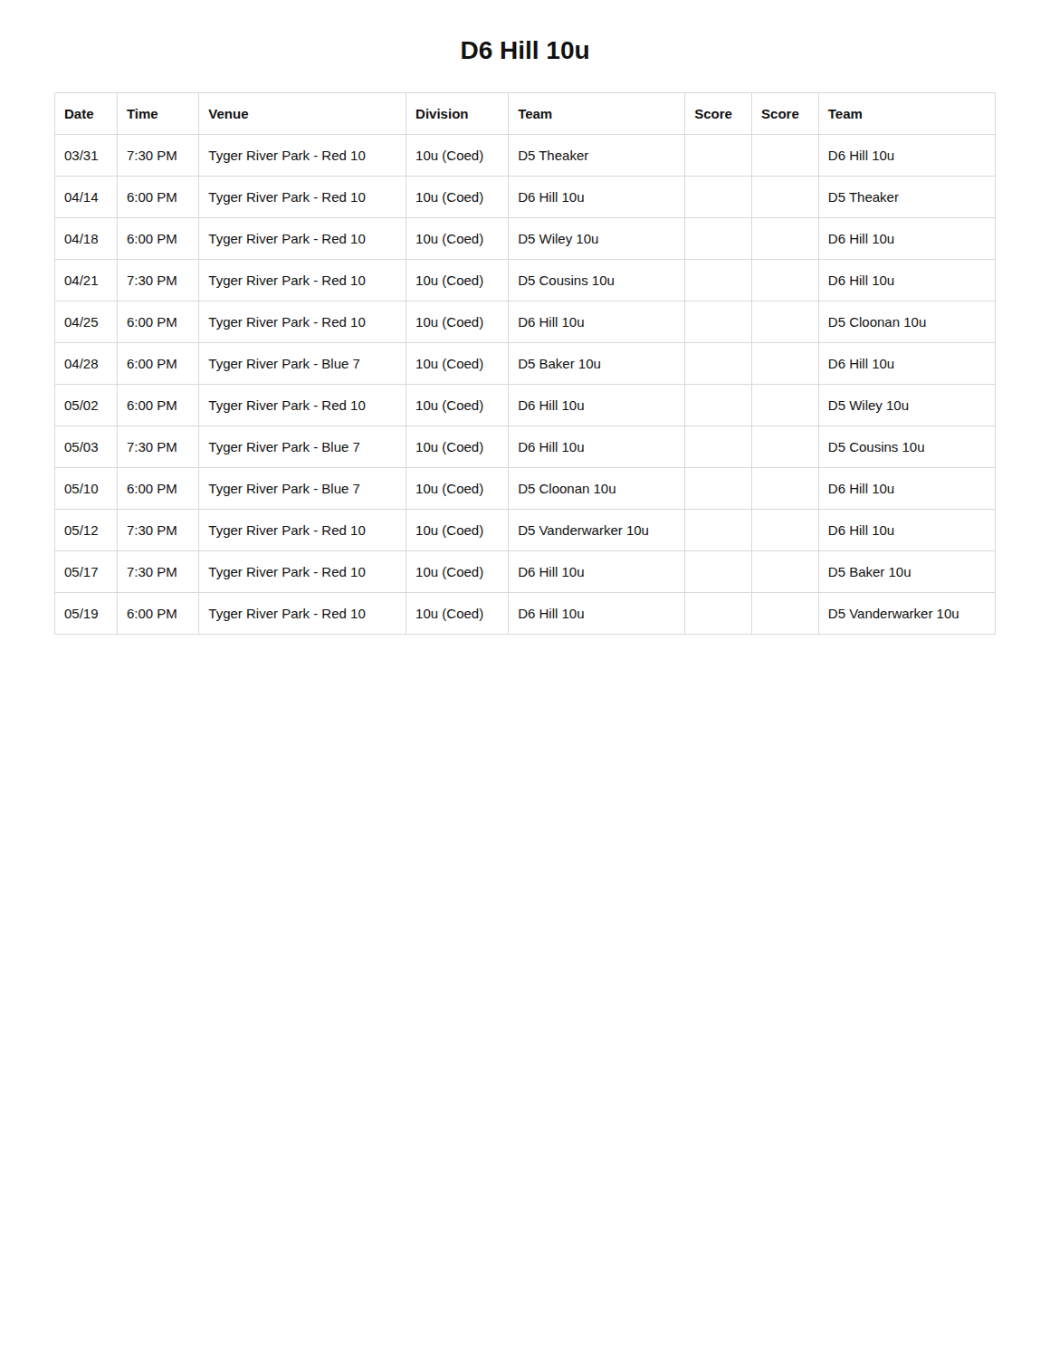D6 Hill 10u
| Date | Time | Venue | Division | Team | Score | Score | Team |
| --- | --- | --- | --- | --- | --- | --- | --- |
| 03/31 | 7:30 PM | Tyger River Park - Red 10 | 10u (Coed) | D5 Theaker | | | D6 Hill 10u |
| 04/14 | 6:00 PM | Tyger River Park - Red 10 | 10u (Coed) | D6 Hill 10u | | | D5 Theaker |
| 04/18 | 6:00 PM | Tyger River Park - Red 10 | 10u (Coed) | D5 Wiley 10u | | | D6 Hill 10u |
| 04/21 | 7:30 PM | Tyger River Park - Red 10 | 10u (Coed) | D5 Cousins 10u | | | D6 Hill 10u |
| 04/25 | 6:00 PM | Tyger River Park - Red 10 | 10u (Coed) | D6 Hill 10u | | | D5 Cloonan 10u |
| 04/28 | 6:00 PM | Tyger River Park - Blue 7 | 10u (Coed) | D5 Baker 10u | | | D6 Hill 10u |
| 05/02 | 6:00 PM | Tyger River Park - Red 10 | 10u (Coed) | D6 Hill 10u | | | D5 Wiley 10u |
| 05/03 | 7:30 PM | Tyger River Park - Blue 7 | 10u (Coed) | D6 Hill 10u | | | D5 Cousins 10u |
| 05/10 | 6:00 PM | Tyger River Park - Blue 7 | 10u (Coed) | D5 Cloonan 10u | | | D6 Hill 10u |
| 05/12 | 7:30 PM | Tyger River Park - Red 10 | 10u (Coed) | D5 Vanderwarker 10u | | | D6 Hill 10u |
| 05/17 | 7:30 PM | Tyger River Park - Red 10 | 10u (Coed) | D6 Hill 10u | | | D5 Baker 10u |
| 05/19 | 6:00 PM | Tyger River Park - Red 10 | 10u (Coed) | D6 Hill 10u | | | D5 Vanderwarker 10u |